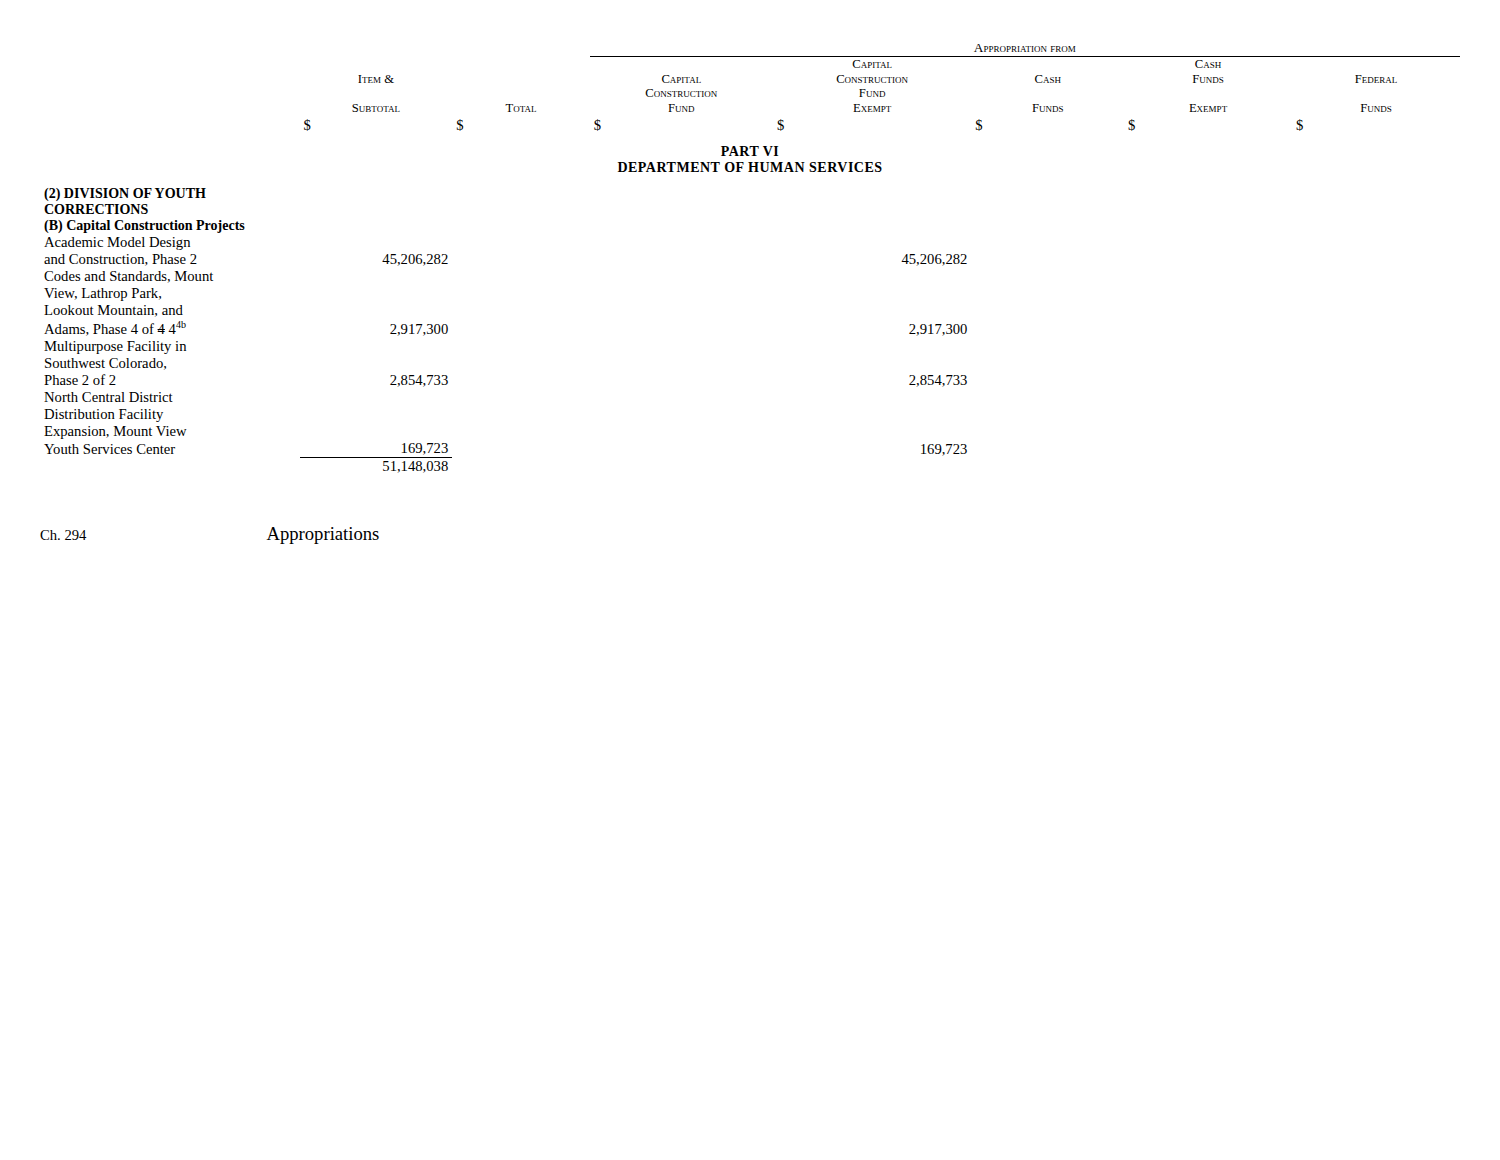| | Appropriation from |
| | | | | Capital | | Cash | |
| | Item & | | Capital | Construction | Cash | Funds | Federal |
| | Subtotal | Total | Construction Fund | Fund Exempt | Funds | Exempt | Funds |
| | $ | $ | $ | $ | $ | $ | $ |
| PART VI |
| DEPARTMENT OF HUMAN SERVICES |
| (2) DIVISION OF YOUTH |
| CORRECTIONS |
| (B) Capital Construction Projects |
| Academic Model Design | | | | | | | |
| and Construction, Phase 2 | 45,206,282 | | | 45,206,282 | | | |
| Codes and Standards, Mount | | | | | | | |
| View, Lathrop Park, | | | | | | | |
| Lookout Mountain, and | | | | | | | |
| Adams, Phase 4 of 4 4 4b | 2,917,300 | | | 2,917,300 | | | |
| Multipurpose Facility in | | | | | | | |
| Southwest Colorado, | | | | | | | |
| Phase 2 of 2 | 2,854,733 | | | 2,854,733 | | | |
| North Central District | | | | | | | |
| Distribution Facility | | | | | | | |
| Expansion, Mount View | | | | | | | |
| Youth Services Center | 169,723 | | | 169,723 | | | |
| | 51,148,038 | | | | | | |
Ch. 294 Appropriations